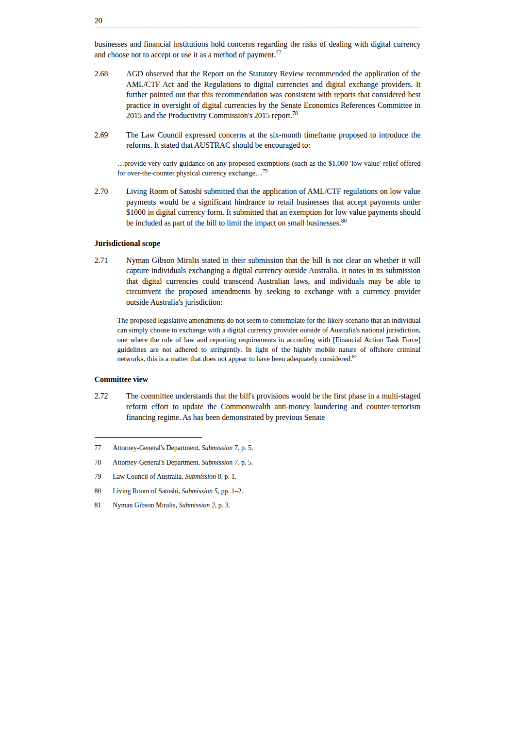20
businesses and financial institutions hold concerns regarding the risks of dealing with digital currency and choose not to accept or use it as a method of payment.77
2.68
AGD observed that the Report on the Statutory Review recommended the application of the AML/CTF Act and the Regulations to digital currencies and digital exchange providers. It further pointed out that this recommendation was consistent with reports that considered best practice in oversight of digital currencies by the Senate Economics References Committee in 2015 and the Productivity Commission's 2015 report.78
2.69
The Law Council expressed concerns at the six-month timeframe proposed to introduce the reforms. It stated that AUSTRAC should be encouraged to:
…provide very early guidance on any proposed exemptions (such as the $1,000 'low value' relief offered for over-the-counter physical currency exchange…79
2.70
Living Room of Satoshi submitted that the application of AML/CTF regulations on low value payments would be a significant hindrance to retail businesses that accept payments under $1000 in digital currency form. It submitted that an exemption for low value payments should be included as part of the bill to limit the impact on small businesses.80
Jurisdictional scope
2.71
Nyman Gibson Miralis stated in their submission that the bill is not clear on whether it will capture individuals exchanging a digital currency outside Australia. It notes in its submission that digital currencies could transcend Australian laws, and individuals may be able to circumvent the proposed amendments by seeking to exchange with a currency provider outside Australia's jurisdiction:
The proposed legislative amendments do not seem to contemplate for the likely scenario that an individual can simply choose to exchange with a digital currency provider outside of Australia's national jurisdiction, one where the rule of law and reporting requirements in according with [Financial Action Task Force] guidelines are not adhered to stringently. In light of the highly mobile nature of offshore criminal networks, this is a matter that does not appear to have been adequately considered.81
Committee view
2.72
The committee understands that the bill's provisions would be the first phase in a multi-staged reform effort to update the Commonwealth anti-money laundering and counter-terrorism financing regime. As has been demonstrated by previous Senate
77
Attorney-General's Department, Submission 7, p. 5.
78
Attorney-General's Department, Submission 7, p. 5.
79
Law Council of Australia, Submission 8, p. 1.
80
Living Room of Satoshi, Submission 5, pp. 1–2.
81
Nyman Gibson Miralis, Submission 2, p. 3.